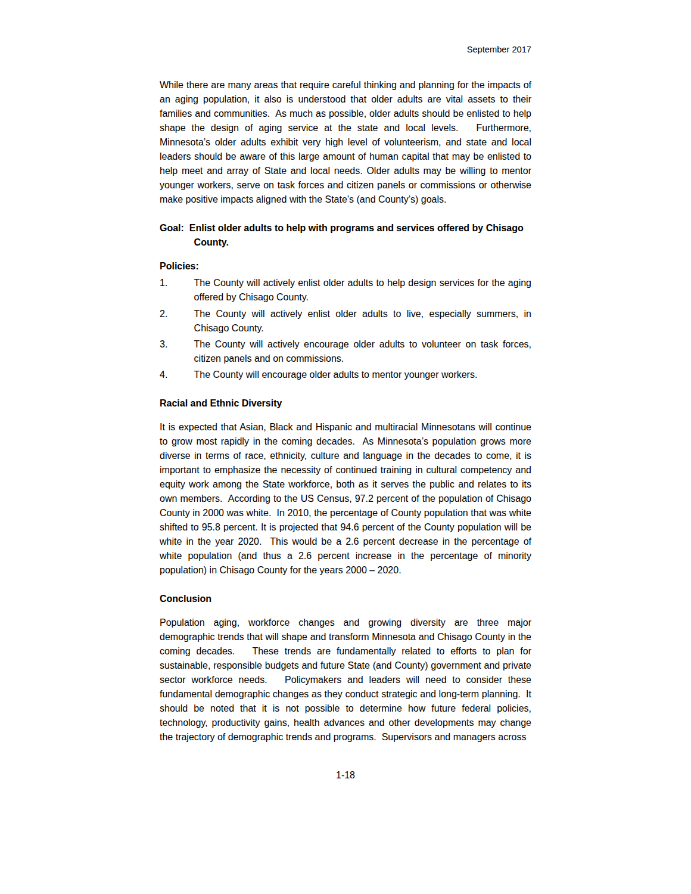September 2017
While there are many areas that require careful thinking and planning for the impacts of an aging population, it also is understood that older adults are vital assets to their families and communities. As much as possible, older adults should be enlisted to help shape the design of aging service at the state and local levels. Furthermore, Minnesota’s older adults exhibit very high level of volunteerism, and state and local leaders should be aware of this large amount of human capital that may be enlisted to help meet and array of State and local needs. Older adults may be willing to mentor younger workers, serve on task forces and citizen panels or commissions or otherwise make positive impacts aligned with the State’s (and County’s) goals.
Goal: Enlist older adults to help with programs and services offered by Chisago County.
Policies:
1. The County will actively enlist older adults to help design services for the aging offered by Chisago County.
2. The County will actively enlist older adults to live, especially summers, in Chisago County.
3. The County will actively encourage older adults to volunteer on task forces, citizen panels and on commissions.
4. The County will encourage older adults to mentor younger workers.
Racial and Ethnic Diversity
It is expected that Asian, Black and Hispanic and multiracial Minnesotans will continue to grow most rapidly in the coming decades. As Minnesota’s population grows more diverse in terms of race, ethnicity, culture and language in the decades to come, it is important to emphasize the necessity of continued training in cultural competency and equity work among the State workforce, both as it serves the public and relates to its own members. According to the US Census, 97.2 percent of the population of Chisago County in 2000 was white. In 2010, the percentage of County population that was white shifted to 95.8 percent. It is projected that 94.6 percent of the County population will be white in the year 2020. This would be a 2.6 percent decrease in the percentage of white population (and thus a 2.6 percent increase in the percentage of minority population) in Chisago County for the years 2000 – 2020.
Conclusion
Population aging, workforce changes and growing diversity are three major demographic trends that will shape and transform Minnesota and Chisago County in the coming decades. These trends are fundamentally related to efforts to plan for sustainable, responsible budgets and future State (and County) government and private sector workforce needs. Policymakers and leaders will need to consider these fundamental demographic changes as they conduct strategic and long-term planning. It should be noted that it is not possible to determine how future federal policies, technology, productivity gains, health advances and other developments may change the trajectory of demographic trends and programs. Supervisors and managers across
1-18